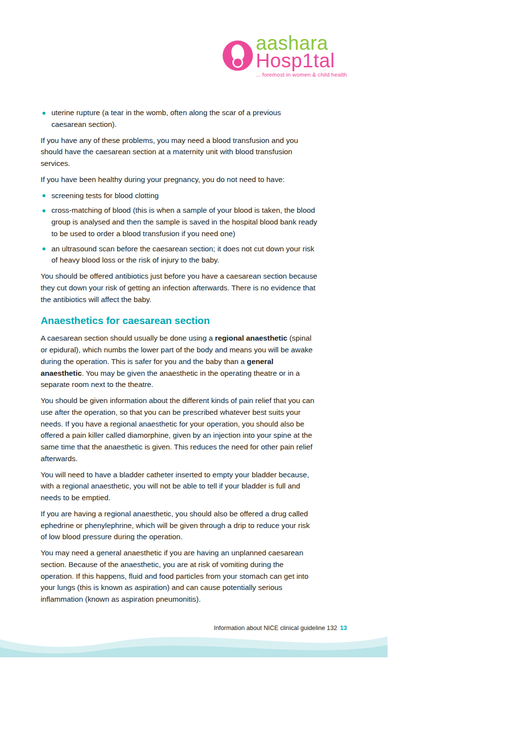aashara Hosp1tal ... foremost in women & child health
uterine rupture (a tear in the womb, often along the scar of a previous caesarean section).
If you have any of these problems, you may need a blood transfusion and you should have the caesarean section at a maternity unit with blood transfusion services.
If you have been healthy during your pregnancy, you do not need to have:
screening tests for blood clotting
cross-matching of blood (this is when a sample of your blood is taken, the blood group is analysed and then the sample is saved in the hospital blood bank ready to be used to order a blood transfusion if you need one)
an ultrasound scan before the caesarean section; it does not cut down your risk of heavy blood loss or the risk of injury to the baby.
You should be offered antibiotics just before you have a caesarean section because they cut down your risk of getting an infection afterwards. There is no evidence that the antibiotics will affect the baby.
Anaesthetics for caesarean section
A caesarean section should usually be done using a regional anaesthetic (spinal or epidural), which numbs the lower part of the body and means you will be awake during the operation. This is safer for you and the baby than a general anaesthetic. You may be given the anaesthetic in the operating theatre or in a separate room next to the theatre.
You should be given information about the different kinds of pain relief that you can use after the operation, so that you can be prescribed whatever best suits your needs. If you have a regional anaesthetic for your operation, you should also be offered a pain killer called diamorphine, given by an injection into your spine at the same time that the anaesthetic is given. This reduces the need for other pain relief afterwards.
You will need to have a bladder catheter inserted to empty your bladder because, with a regional anaesthetic, you will not be able to tell if your bladder is full and needs to be emptied.
If you are having a regional anaesthetic, you should also be offered a drug called ephedrine or phenylephrine, which will be given through a drip to reduce your risk of low blood pressure during the operation.
You may need a general anaesthetic if you are having an unplanned caesarean section. Because of the anaesthetic, you are at risk of vomiting during the operation. If this happens, fluid and food particles from your stomach can get into your lungs (this is known as aspiration) and can cause potentially serious inflammation (known as aspiration pneumonitis).
Information about NICE clinical guideline 13213